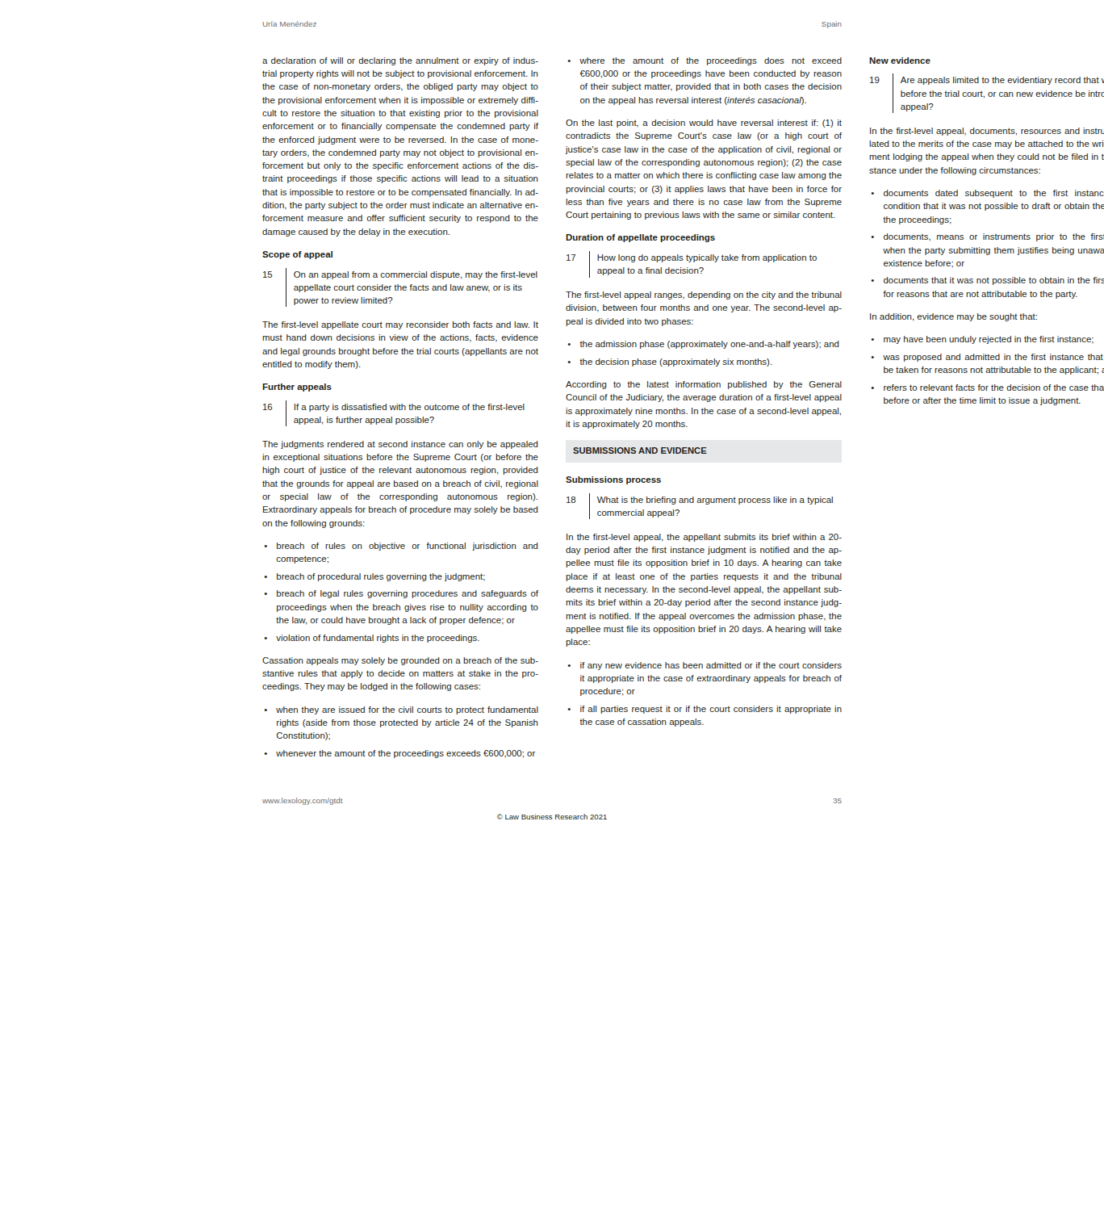Uría Menéndez Spain
a declaration of will or declaring the annulment or expiry of industrial property rights will not be subject to provisional enforcement. In the case of non-monetary orders, the obliged party may object to the provisional enforcement when it is impossible or extremely difficult to restore the situation to that existing prior to the provisional enforcement or to financially compensate the condemned party if the enforced judgment were to be reversed. In the case of monetary orders, the condemned party may not object to provisional enforcement but only to the specific enforcement actions of the distraint proceedings if those specific actions will lead to a situation that is impossible to restore or to be compensated financially. In addition, the party subject to the order must indicate an alternative enforcement measure and offer sufficient security to respond to the damage caused by the delay in the execution.
Scope of appeal
15
On an appeal from a commercial dispute, may the first-level appellate court consider the facts and law anew, or is its power to review limited?
The first-level appellate court may reconsider both facts and law. It must hand down decisions in view of the actions, facts, evidence and legal grounds brought before the trial courts (appellants are not entitled to modify them).
Further appeals
16
If a party is dissatisfied with the outcome of the first-level appeal, is further appeal possible?
The judgments rendered at second instance can only be appealed in exceptional situations before the Supreme Court (or before the high court of justice of the relevant autonomous region, provided that the grounds for appeal are based on a breach of civil, regional or special law of the corresponding autonomous region). Extraordinary appeals for breach of procedure may solely be based on the following grounds:
breach of rules on objective or functional jurisdiction and competence;
breach of procedural rules governing the judgment;
breach of legal rules governing procedures and safeguards of proceedings when the breach gives rise to nullity according to the law, or could have brought a lack of proper defence; or
violation of fundamental rights in the proceedings.
Cassation appeals may solely be grounded on a breach of the substantive rules that apply to decide on matters at stake in the proceedings. They may be lodged in the following cases:
when they are issued for the civil courts to protect fundamental rights (aside from those protected by article 24 of the Spanish Constitution);
whenever the amount of the proceedings exceeds €600,000; or
where the amount of the proceedings does not exceed €600,000 or the proceedings have been conducted by reason of their subject matter, provided that in both cases the decision on the appeal has reversal interest (interés casacional).
On the last point, a decision would have reversal interest if: (1) it contradicts the Supreme Court's case law (or a high court of justice's case law in the case of the application of civil, regional or special law of the corresponding autonomous region); (2) the case relates to a matter on which there is conflicting case law among the provincial courts; or (3) it applies laws that have been in force for less than five years and there is no case law from the Supreme Court pertaining to previous laws with the same or similar content.
Duration of appellate proceedings
17
How long do appeals typically take from application to appeal to a final decision?
The first-level appeal ranges, depending on the city and the tribunal division, between four months and one year. The second-level appeal is divided into two phases:
the admission phase (approximately one-and-a-half years); and
the decision phase (approximately six months).
According to the latest information published by the General Council of the Judiciary, the average duration of a first-level appeal is approximately nine months. In the case of a second-level appeal, it is approximately 20 months.
SUBMISSIONS AND EVIDENCE
Submissions process
18
What is the briefing and argument process like in a typical commercial appeal?
In the first-level appeal, the appellant submits its brief within a 20-day period after the first instance judgment is notified and the appellee must file its opposition brief in 10 days. A hearing can take place if at least one of the parties requests it and the tribunal deems it necessary. In the second-level appeal, the appellant submits its brief within a 20-day period after the second instance judgment is notified. If the appeal overcomes the admission phase, the appellee must file its opposition brief in 20 days. A hearing will take place:
if any new evidence has been admitted or if the court considers it appropriate in the case of extraordinary appeals for breach of procedure; or
if all parties request it or if the court considers it appropriate in the case of cassation appeals.
New evidence
19
Are appeals limited to the evidentiary record that was before the trial court, or can new evidence be introduced on appeal?
In the first-level appeal, documents, resources and instruments related to the merits of the case may be attached to the written statement lodging the appeal when they could not be filed in the first instance under the following circumstances:
documents dated subsequent to the first instance on the condition that it was not possible to draft or obtain them prior to the proceedings;
documents, means or instruments prior to the first instance when the party submitting them justifies being unaware of their existence before; or
documents that it was not possible to obtain in the first instance for reasons that are not attributable to the party.
In addition, evidence may be sought that:
may have been unduly rejected in the first instance;
was proposed and admitted in the first instance that could not be taken for reasons not attributable to the applicant; and
refers to relevant facts for the decision of the case that occurred before or after the time limit to issue a judgment.
www.lexology.com/gtdt 35
© Law Business Research 2021